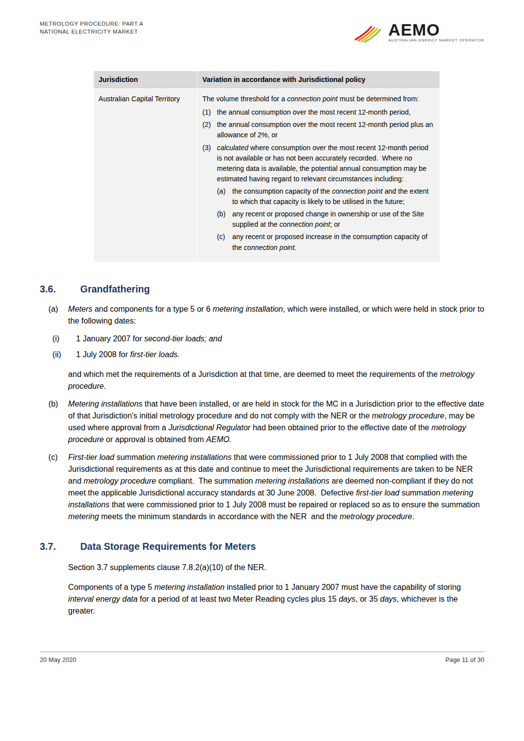Metrology Procedure: Part A
National Electricity Market
AEMO
Australian Energy Market Operator
| Jurisdiction | Variation in accordance with Jurisdictional policy |
| --- | --- |
| Australian Capital Territory | The volume threshold for a connection point must be determined from: (1) the annual consumption over the most recent 12-month period, (2) the annual consumption over the most recent 12-month period plus an allowance of 2%, or (3) calculated where consumption over the most recent 12-month period is not available or has not been accurately recorded. Where no metering data is available, the potential annual consumption may be estimated having regard to relevant circumstances including: (a) the consumption capacity of the connection point and the extent to which that capacity is likely to be utilised in the future; (b) any recent or proposed change in ownership or use of the Site supplied at the connection point ; or (c) any recent or proposed increase in the consumption capacity of the connection point. |
3.6. Grandfathering
(a)
Meters and components for a type 5 or 6 metering installation, which were installed, or which were held in stock prior to the following dates:
(i)
1 January 2007 for second-tier loads; and
(ii)
1 July 2008 for first-tier loads.
and which met the requirements of a Jurisdiction at that time, are deemed to meet the requirements of the metrology procedure.
(b)
Metering installations that have been installed, or are held in stock for the MC in a Jurisdiction prior to the effective date of that Jurisdiction's initial metrology procedure and do not comply with the NER or the metrology procedure, may be used where approval from a Jurisdictional Regulator had been obtained prior to the effective date of the metrology procedure or approval is obtained from AEMO.
(c)
First-tier load summation metering installations that were commissioned prior to 1 July 2008 that complied with the Jurisdictional requirements as at this date and continue to meet the Jurisdictional requirements are taken to be NER and metrology procedure compliant. The summation metering installations are deemed non-compliant if they do not meet the applicable Jurisdictional accuracy standards at 30 June 2008. Defective first-tier load summation metering installations that were commissioned prior to 1 July 2008 must be repaired or replaced so as to ensure the summation metering meets the minimum standards in accordance with the NER and the metrology procedure.
3.7. Data Storage Requirements for Meters
Section 3.7 supplements clause 7.8.2(a)(10) of the NER.
Components of a type 5 metering installation installed prior to 1 January 2007 must have the capability of storing interval energy data for a period of at least two Meter Reading cycles plus 15 days, or 35 days, whichever is the greater.
20 May 2020 Page 11 of 30